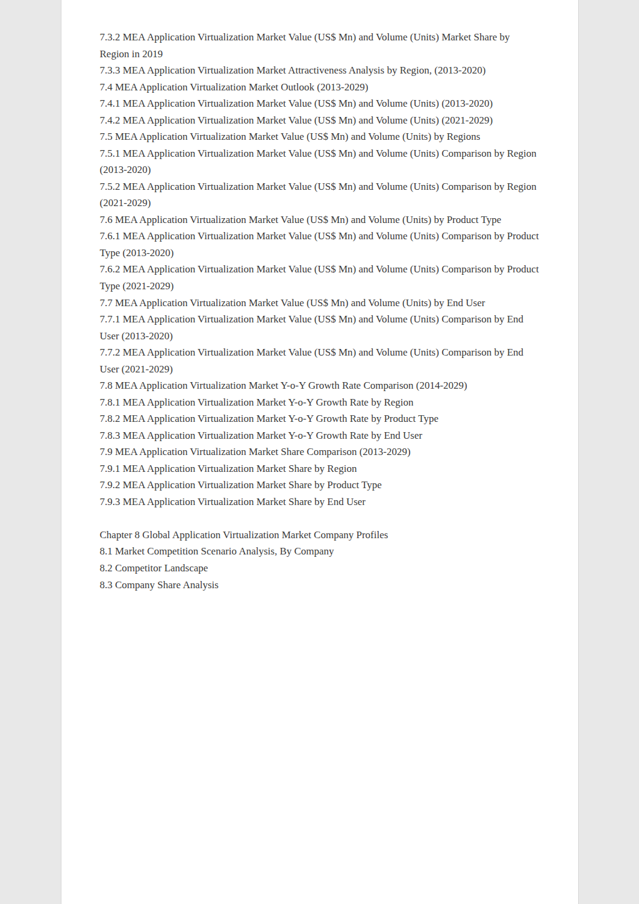7.3.2 MEA Application Virtualization Market Value (US$ Mn) and Volume (Units) Market Share by Region in 2019
7.3.3 MEA Application Virtualization Market Attractiveness Analysis by Region, (2013-2020)
7.4 MEA Application Virtualization Market Outlook (2013-2029)
7.4.1 MEA Application Virtualization Market Value (US$ Mn) and Volume (Units) (2013-2020)
7.4.2 MEA Application Virtualization Market Value (US$ Mn) and Volume (Units) (2021-2029)
7.5 MEA Application Virtualization Market Value (US$ Mn) and Volume (Units) by Regions
7.5.1 MEA Application Virtualization Market Value (US$ Mn) and Volume (Units) Comparison by Region (2013-2020)
7.5.2 MEA Application Virtualization Market Value (US$ Mn) and Volume (Units) Comparison by Region (2021-2029)
7.6 MEA Application Virtualization Market Value (US$ Mn) and Volume (Units) by Product Type
7.6.1 MEA Application Virtualization Market Value (US$ Mn) and Volume (Units) Comparison by Product Type (2013-2020)
7.6.2 MEA Application Virtualization Market Value (US$ Mn) and Volume (Units) Comparison by Product Type (2021-2029)
7.7 MEA Application Virtualization Market Value (US$ Mn) and Volume (Units) by End User
7.7.1 MEA Application Virtualization Market Value (US$ Mn) and Volume (Units) Comparison by End User (2013-2020)
7.7.2 MEA Application Virtualization Market Value (US$ Mn) and Volume (Units) Comparison by End User (2021-2029)
7.8 MEA Application Virtualization Market Y-o-Y Growth Rate Comparison (2014-2029)
7.8.1 MEA Application Virtualization Market Y-o-Y Growth Rate by Region
7.8.2 MEA Application Virtualization Market Y-o-Y Growth Rate by Product Type
7.8.3 MEA Application Virtualization Market Y-o-Y Growth Rate by End User
7.9 MEA Application Virtualization Market Share Comparison (2013-2029)
7.9.1 MEA Application Virtualization Market Share by Region
7.9.2 MEA Application Virtualization Market Share by Product Type
7.9.3 MEA Application Virtualization Market Share by End User
Chapter 8 Global Application Virtualization Market Company Profiles
8.1 Market Competition Scenario Analysis, By Company
8.2 Competitor Landscape
8.3 Company Share Analysis